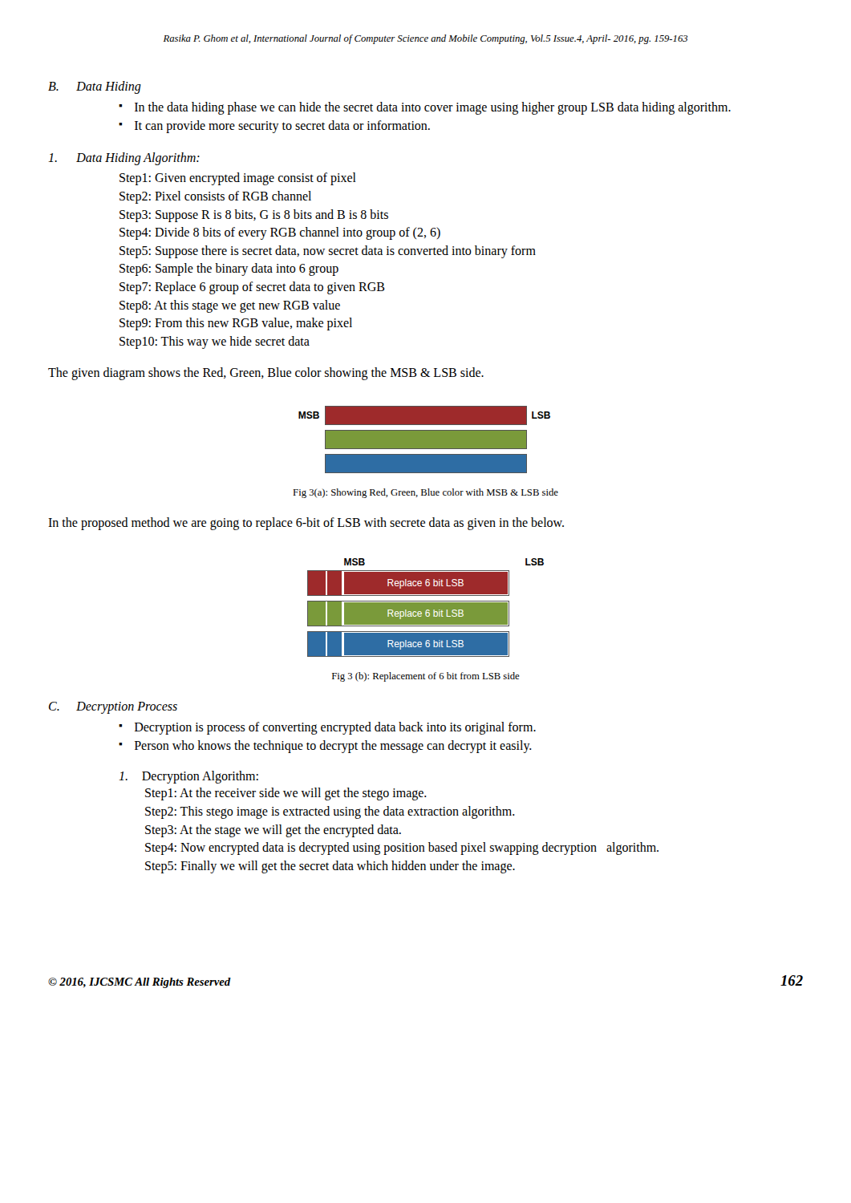Rasika P. Ghom et al, International Journal of Computer Science and Mobile Computing, Vol.5 Issue.4, April- 2016, pg. 159-163
B. Data Hiding
In the data hiding phase we can hide the secret data into cover image using higher group LSB data hiding algorithm.
It can provide more security to secret data or information.
1. Data Hiding Algorithm:
Step1: Given encrypted image consist of pixel
Step2: Pixel consists of RGB channel
Step3: Suppose R is 8 bits, G is 8 bits and B is 8 bits
Step4: Divide 8 bits of every RGB channel into group of (2, 6)
Step5: Suppose there is secret data, now secret data is converted into binary form
Step6: Sample the binary data into 6 group
Step7: Replace 6 group of secret data to given RGB
Step8: At this stage we get new RGB value
Step9: From this new RGB value, make pixel
Step10: This way we hide secret data
The given diagram shows the Red, Green, Blue color showing the MSB & LSB side.
MSB LSB
Fig 3(a): Showing Red, Green, Blue color with MSB & LSB side
In the proposed method we are going to replace 6-bit of LSB with secrete data as given in the below.
MSB LSB
Replace 6 bit LSB
Replace 6 bit LSB
Replace 6 bit LSB
Fig 3 (b): Replacement of 6 bit from LSB side
C. Decryption Process
Decryption is process of converting encrypted data back into its original form.
Person who knows the technique to decrypt the message can decrypt it easily.
1. Decryption Algorithm:
Step1: At the receiver side we will get the stego image.
Step2: This stego image is extracted using the data extraction algorithm.
Step3: At the stage we will get the encrypted data.
Step4: Now encrypted data is decrypted using position based pixel swapping decryption algorithm.
Step5: Finally we will get the secret data which hidden under the image.
© 2016, IJCSMC All Rights Reserved 162